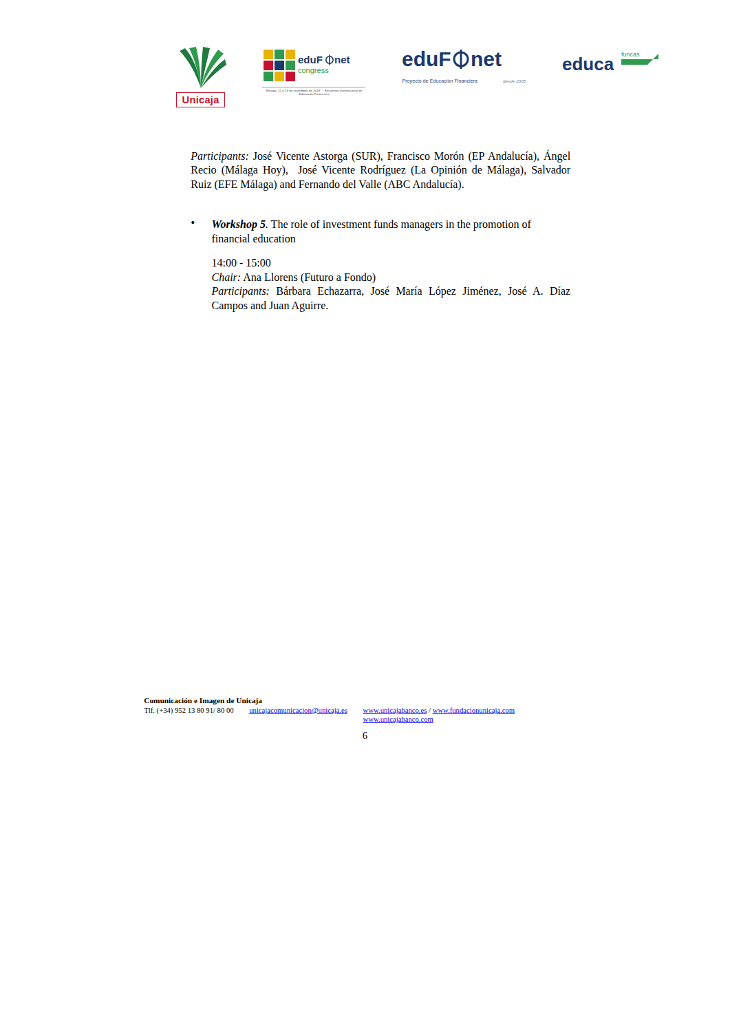Unicaja
eduF net congress
Málaga, 22 y 23 de noviembre de 2018 · Encuentro Internacional de Educación Financiera
eduF net
Proyecto de Educación Financiera desde 2005
educa funcas
Participants: José Vicente Astorga (SUR), Francisco Morón (EP Andalucía), Ángel Recio (Málaga Hoy), José Vicente Rodríguez (La Opinión de Málaga), Salvador Ruiz (EFE Málaga) and Fernando del Valle (ABC Andalucía).
Workshop 5. The role of investment funds managers in the promotion of financial education
14:00 - 15:00
Chair: Ana Llorens (Futuro a Fondo)
Participants: Bárbara Echazarra, José María López Jiménez, José A. Díaz Campos and Juan Aguirre.
Comunicación e Imagen de Unicaja
Tlf. (+34) 952 13 80 91/ 80 00 unicajacomunicacion@unicaja.es www.unicajabanco.es / www.fundacionunicaja.com www.unicajabanco.com
6